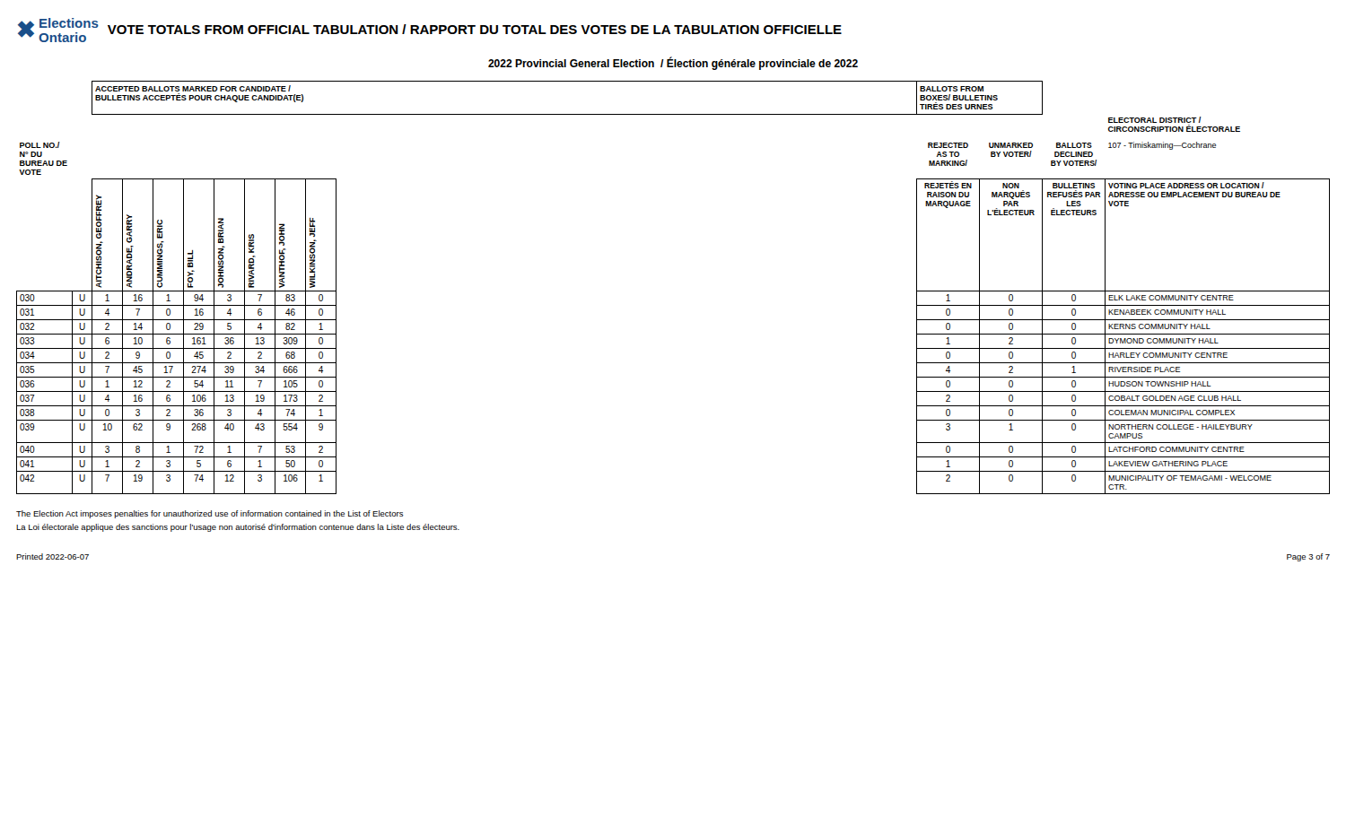✖ Elections Ontario
VOTE TOTALS FROM OFFICIAL TABULATION / RAPPORT DU TOTAL DES VOTES DE LA TABULATION OFFICIELLE
2022 Provincial General Election / Élection générale provinciale de 2022
| | ACCEPTED BALLOTS MARKED FOR CANDIDATE / BULLETINS ACCEPTÉS POUR CHAQUE CANDIDAT(E) | BALLOTS FROM BOXES/ BULLETINS TIRÉS DES URNES | |
| | | | | ELECTORAL DISTRICT / CIRCONSCRIPTION ÉLECTORALE |
| POLL NO./ N° DU BUREAU DE VOTE | | | REJECTED AS TO MARKING/ | UNMARKED BY VOTER/ | BALLOTS DECLINED BY VOTERS/ | 107 - Timiskaming—Cochrane |
| | | AITCHISON, GEOFFREY | ANDRADE, GARRY | CUMMINGS, ERIC | FOY, BILL | JOHNSON, BRIAN | RIVARD, KRIS | VANTHOF, JOHN | WILKINSON, JEFF | | REJETÉS EN RAISON DU MARQUAGE | NON MARQUÉS PAR L'ÉLECTEUR | BULLETINS REFUSÉS PAR LES ÉLECTEURS | VOTING PLACE ADDRESS OR LOCATION / ADRESSE OU EMPLACEMENT DU BUREAU DE VOTE |
| 030 | U | 1 | 16 | 1 | 94 | 3 | 7 | 83 | 0 | | 1 | 0 | 0 | ELK LAKE COMMUNITY CENTRE |
| 031 | U | 4 | 7 | 0 | 16 | 4 | 6 | 46 | 0 | | 0 | 0 | 0 | KENABEEK COMMUNITY HALL |
| 032 | U | 2 | 14 | 0 | 29 | 5 | 4 | 82 | 1 | | 0 | 0 | 0 | KERNS COMMUNITY HALL |
| 033 | U | 6 | 10 | 6 | 161 | 36 | 13 | 309 | 0 | | 1 | 2 | 0 | DYMOND COMMUNITY HALL |
| 034 | U | 2 | 9 | 0 | 45 | 2 | 2 | 68 | 0 | | 0 | 0 | 0 | HARLEY COMMUNITY CENTRE |
| 035 | U | 7 | 45 | 17 | 274 | 39 | 34 | 666 | 4 | | 4 | 2 | 1 | RIVERSIDE PLACE |
| 036 | U | 1 | 12 | 2 | 54 | 11 | 7 | 105 | 0 | | 0 | 0 | 0 | HUDSON TOWNSHIP HALL |
| 037 | U | 4 | 16 | 6 | 106 | 13 | 19 | 173 | 2 | | 2 | 0 | 0 | COBALT GOLDEN AGE CLUB HALL |
| 038 | U | 0 | 3 | 2 | 36 | 3 | 4 | 74 | 1 | | 0 | 0 | 0 | COLEMAN MUNICIPAL COMPLEX |
| 039 | U | 10 | 62 | 9 | 268 | 40 | 43 | 554 | 9 | | 3 | 1 | 0 | NORTHERN COLLEGE - HAILEYBURY CAMPUS |
| 040 | U | 3 | 8 | 1 | 72 | 1 | 7 | 53 | 2 | | 0 | 0 | 0 | LATCHFORD COMMUNITY CENTRE |
| 041 | U | 1 | 2 | 3 | 5 | 6 | 1 | 50 | 0 | | 1 | 0 | 0 | LAKEVIEW GATHERING PLACE |
| 042 | U | 7 | 19 | 3 | 74 | 12 | 3 | 106 | 1 | | 2 | 0 | 0 | MUNICIPALITY OF TEMAGAMI - WELCOME CTR. |
The Election Act imposes penalties for unauthorized use of information contained in the List of Electors
La Loi électorale applique des sanctions pour l'usage non autorisé d'information contenue dans la Liste des électeurs.
Printed 2022-06-07 Page 3 of 7